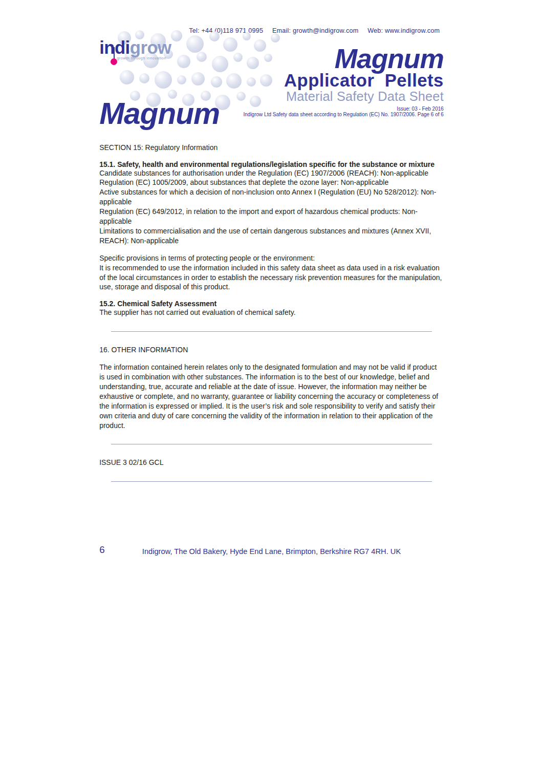Tel: +44 (0)118 971 0995 Email: growth@indigrow.com Web: www.indigrow.com
indi grow
growth through innovation
Magnum
Magnum
Applicator Pellets
Material Safety Data Sheet
Issue: 03 - Feb 2016
Indigrow Ltd Safety data sheet according to Regulation (EC) No. 1907/2006. Page 6 of 6
SECTION 15: Regulatory Information
15.1. Safety, health and environmental regulations/legislation specific for the substance or mixture
Candidate substances for authorisation under the Regulation (EC) 1907/2006 (REACH): Non-applicable
Regulation (EC) 1005/2009, about substances that deplete the ozone layer: Non-applicable
Active substances for which a decision of non-inclusion onto Annex I (Regulation (EU) No 528/2012): Non-applicable
Regulation (EC) 649/2012, in relation to the import and export of hazardous chemical products: Non-applicable
Limitations to commercialisation and the use of certain dangerous substances and mixtures (Annex XVII, REACH): Non-applicable
Specific provisions in terms of protecting people or the environment:
It is recommended to use the information included in this safety data sheet as data used in a risk evaluation of the local circumstances in order to establish the necessary risk prevention measures for the manipulation, use, storage and disposal of this product.
15.2. Chemical Safety Assessment
The supplier has not carried out evaluation of chemical safety.
16. OTHER INFORMATION
The information contained herein relates only to the designated formulation and may not be valid if product is used in combination with other substances. The information is to the best of our knowledge, belief and understanding, true, accurate and reliable at the date of issue. However, the information may neither be exhaustive or complete, and no warranty, guarantee or liability concerning the accuracy or completeness of the information is expressed or implied. It is the user’s risk and sole responsibility to verify and satisfy their own criteria and duty of care concerning the validity of the information in relation to their application of the product.
ISSUE 3 02/16 GCL
6
Indigrow, The Old Bakery, Hyde End Lane, Brimpton, Berkshire RG7 4RH. UK